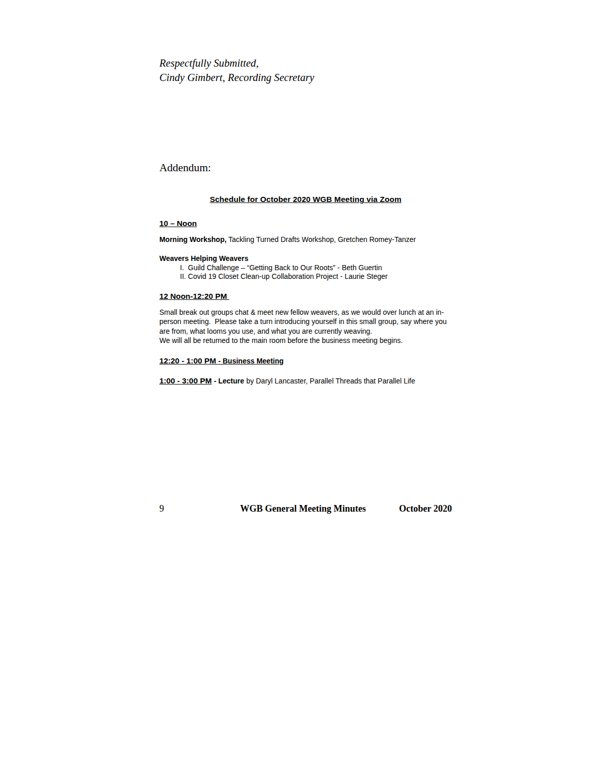Respectfully Submitted,
Cindy Gimbert, Recording Secretary
Addendum:
Schedule for October 2020 WGB Meeting via Zoom
10 – Noon
Morning Workshop, Tackling Turned Drafts Workshop, Gretchen Romey-Tanzer
Weavers Helping Weavers
I. Guild Challenge – “Getting Back to Our Roots” - Beth Guertin
II. Covid 19 Closet Clean-up Collaboration Project - Laurie Steger
12 Noon-12:20 PM
Small break out groups chat & meet new fellow weavers, as we would over lunch at an in-person meeting. Please take a turn introducing yourself in this small group, say where you are from, what looms you use, and what you are currently weaving.
We will all be returned to the main room before the business meeting begins.
12:20 - 1:00 PM - Business Meeting
1:00 - 3:00 PM - Lecture by Daryl Lancaster, Parallel Threads that Parallel Life
9 WGB General Meeting Minutes October 2020